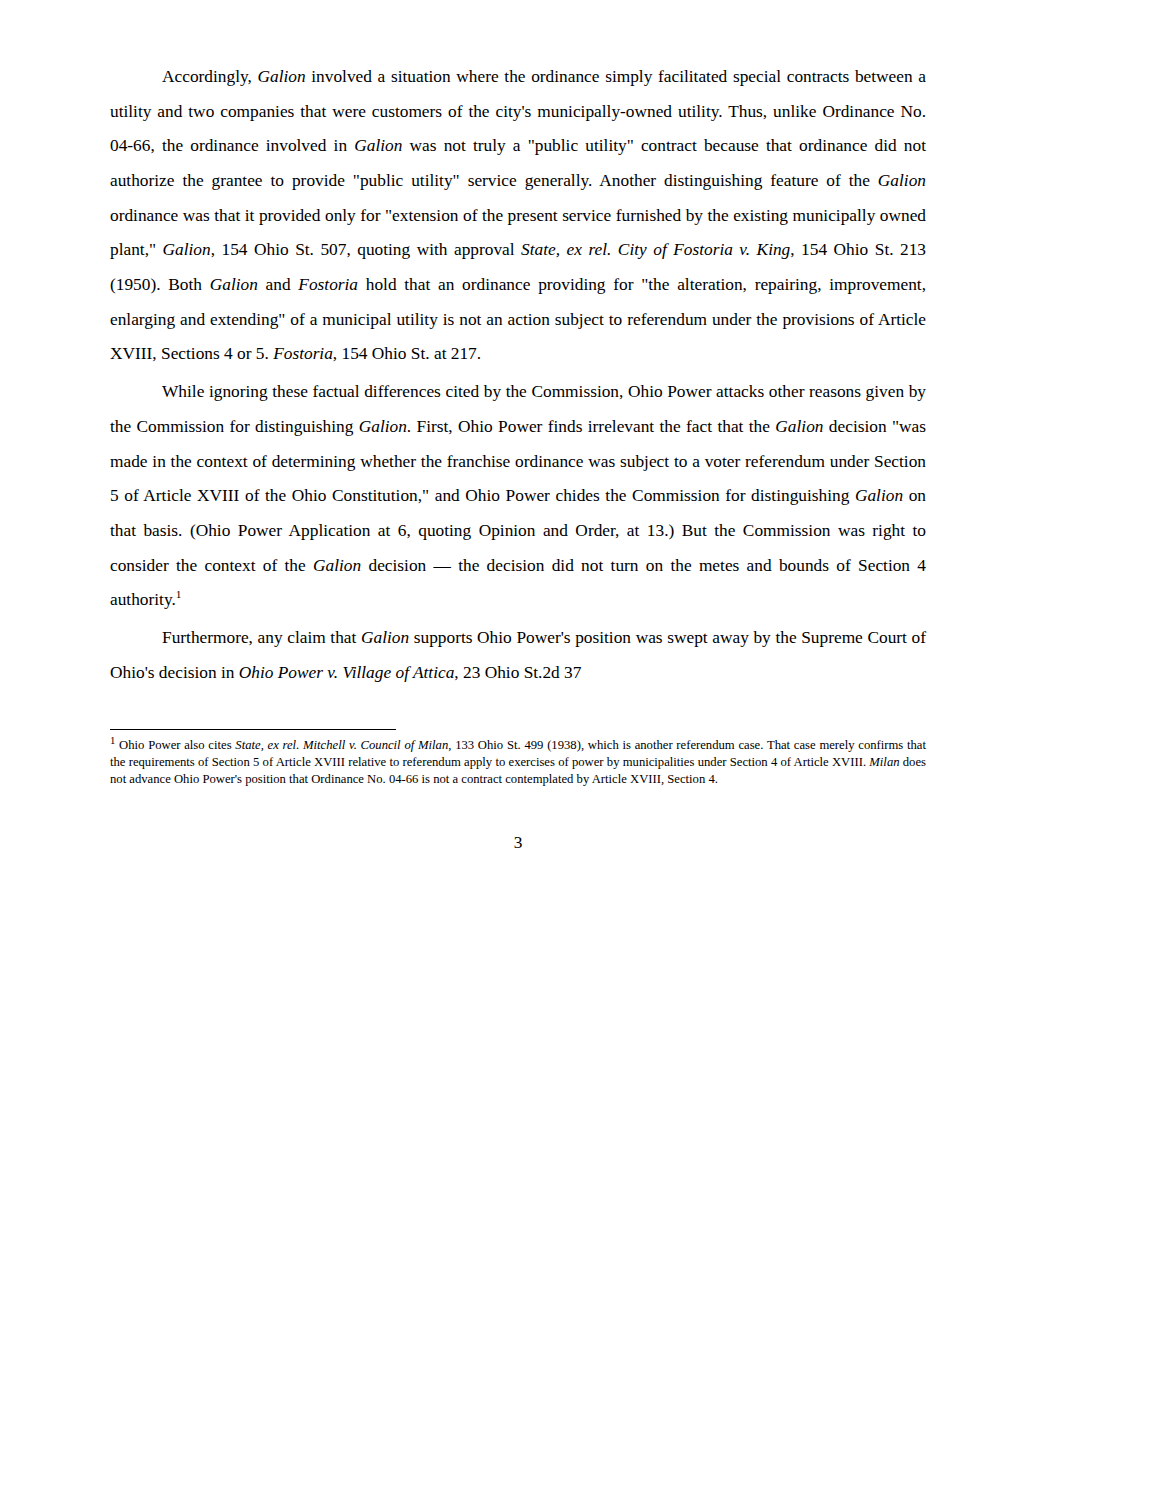Accordingly, Galion involved a situation where the ordinance simply facilitated special contracts between a utility and two companies that were customers of the city's municipally-owned utility. Thus, unlike Ordinance No. 04-66, the ordinance involved in Galion was not truly a "public utility" contract because that ordinance did not authorize the grantee to provide "public utility" service generally. Another distinguishing feature of the Galion ordinance was that it provided only for "extension of the present service furnished by the existing municipally owned plant," Galion, 154 Ohio St. 507, quoting with approval State, ex rel. City of Fostoria v. King, 154 Ohio St. 213 (1950). Both Galion and Fostoria hold that an ordinance providing for "the alteration, repairing, improvement, enlarging and extending" of a municipal utility is not an action subject to referendum under the provisions of Article XVIII, Sections 4 or 5. Fostoria, 154 Ohio St. at 217.
While ignoring these factual differences cited by the Commission, Ohio Power attacks other reasons given by the Commission for distinguishing Galion. First, Ohio Power finds irrelevant the fact that the Galion decision "was made in the context of determining whether the franchise ordinance was subject to a voter referendum under Section 5 of Article XVIII of the Ohio Constitution," and Ohio Power chides the Commission for distinguishing Galion on that basis. (Ohio Power Application at 6, quoting Opinion and Order, at 13.) But the Commission was right to consider the context of the Galion decision — the decision did not turn on the metes and bounds of Section 4 authority.1
Furthermore, any claim that Galion supports Ohio Power's position was swept away by the Supreme Court of Ohio's decision in Ohio Power v. Village of Attica, 23 Ohio St.2d 37
1 Ohio Power also cites State, ex rel. Mitchell v. Council of Milan, 133 Ohio St. 499 (1938), which is another referendum case. That case merely confirms that the requirements of Section 5 of Article XVIII relative to referendum apply to exercises of power by municipalities under Section 4 of Article XVIII. Milan does not advance Ohio Power's position that Ordinance No. 04-66 is not a contract contemplated by Article XVIII, Section 4.
3